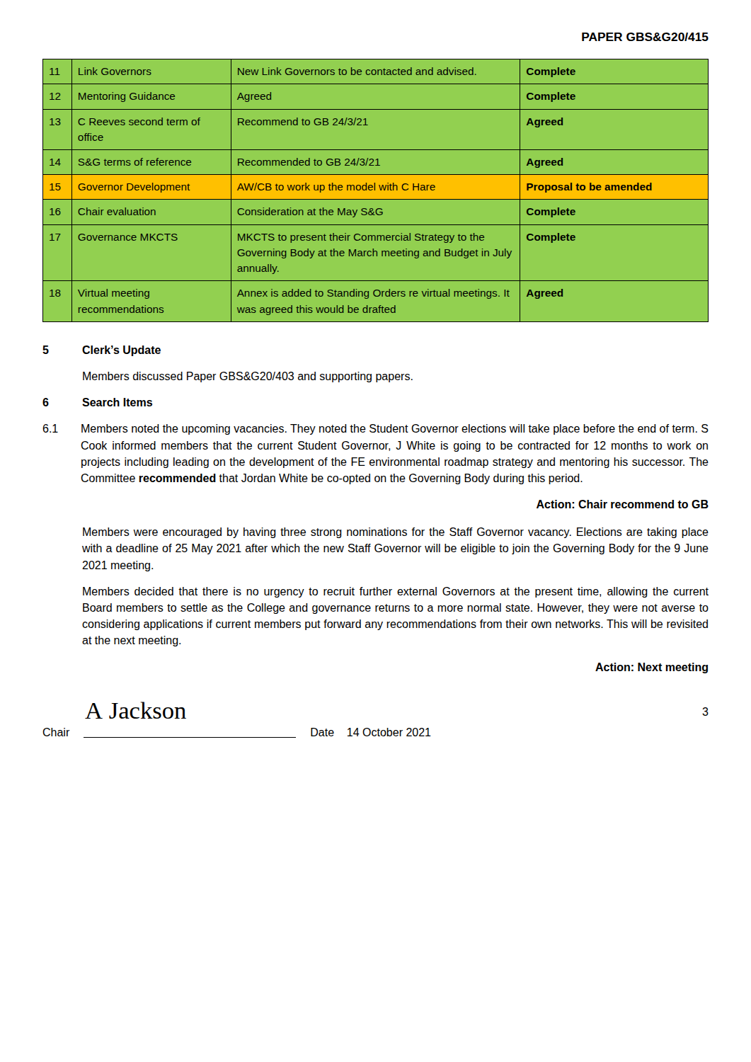PAPER GBS&G20/415
| 11 | Link Governors | New Link Governors to be contacted and advised. | Complete |
| 12 | Mentoring Guidance | Agreed | Complete |
| 13 | C Reeves second term of office | Recommend to GB 24/3/21 | Agreed |
| 14 | S&G terms of reference | Recommended to GB 24/3/21 | Agreed |
| 15 | Governor Development | AW/CB to work up the model with C Hare | Proposal to be amended |
| 16 | Chair evaluation | Consideration at the May S&G | Complete |
| 17 | Governance MKCTS | MKCTS to present their Commercial Strategy to the Governing Body at the March meeting and Budget in July annually. | Complete |
| 18 | Virtual meeting recommendations | Annex is added to Standing Orders re virtual meetings. It was agreed this would be drafted | Agreed |
5
Clerk’s Update
Members discussed Paper GBS&G20/403 and supporting papers.
6
Search Items
6.1
Members noted the upcoming vacancies. They noted the Student Governor elections will take place before the end of term. S Cook informed members that the current Student Governor, J White is going to be contracted for 12 months to work on projects including leading on the development of the FE environmental roadmap strategy and mentoring his successor. The Committee recommended that Jordan White be co-opted on the Governing Body during this period.
Action: Chair recommend to GB
Members were encouraged by having three strong nominations for the Staff Governor vacancy. Elections are taking place with a deadline of 25 May 2021 after which the new Staff Governor will be eligible to join the Governing Body for the 9 June 2021 meeting.
Members decided that there is no urgency to recruit further external Governors at the present time, allowing the current Board members to settle as the College and governance returns to a more normal state. However, they were not averse to considering applications if current members put forward any recommendations from their own networks. This will be revisited at the next meeting.
Action: Next meeting
3
Chair Date 14 October 2021
A Jackson